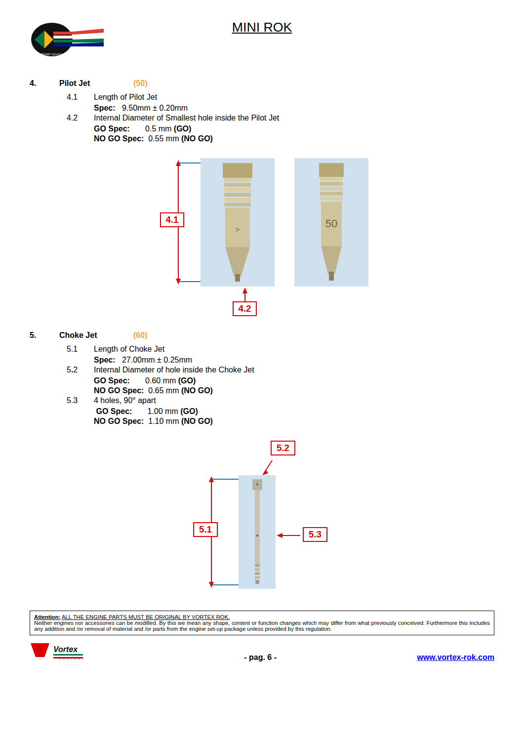MOTORSPORT SOUTH AFRICA
MINI ROK
4. Pilot Jet(50)
4.1 Length of Pilot Jet
Spec: 9.50mm ± 0.20mm
4.2 Internal Diameter of Smallest hole inside the Pilot Jet
GO Spec: 0.5 mm (GO)
NO GO Spec: 0.55 mm (NO GO)
4.1
>
50
4.2
5. Choke Jet(60)
5.1 Length of Choke Jet
Spec: 27.00mm ± 0.25mm
5. 2 Internal Diameter of hole inside the Choke Jet
GO Spec: 0.60 mm (GO)
NO GO Spec: 0.65 mm (NO GO)
5.34 holes, 90° apart
GO Spec: 1.00 mm (GO)
NO GO Spec: 1.10 mm (NO GO)
5.2
5.1
▲
5.3
Attention: ALL THE ENGINE PARTS MUST BE ORIGINAL BY VORTEX ROK.
Neither engines nor accessories can be modified. By this we mean any shape, content or function changes which may differ from what previously conceived. Furthermore this includes any addition and /or removal of material and /or parts from the engine set-up package unless provided by this regulation.
Vortex E N G I N E S
- pag. 6 -
www.vortex-rok.com